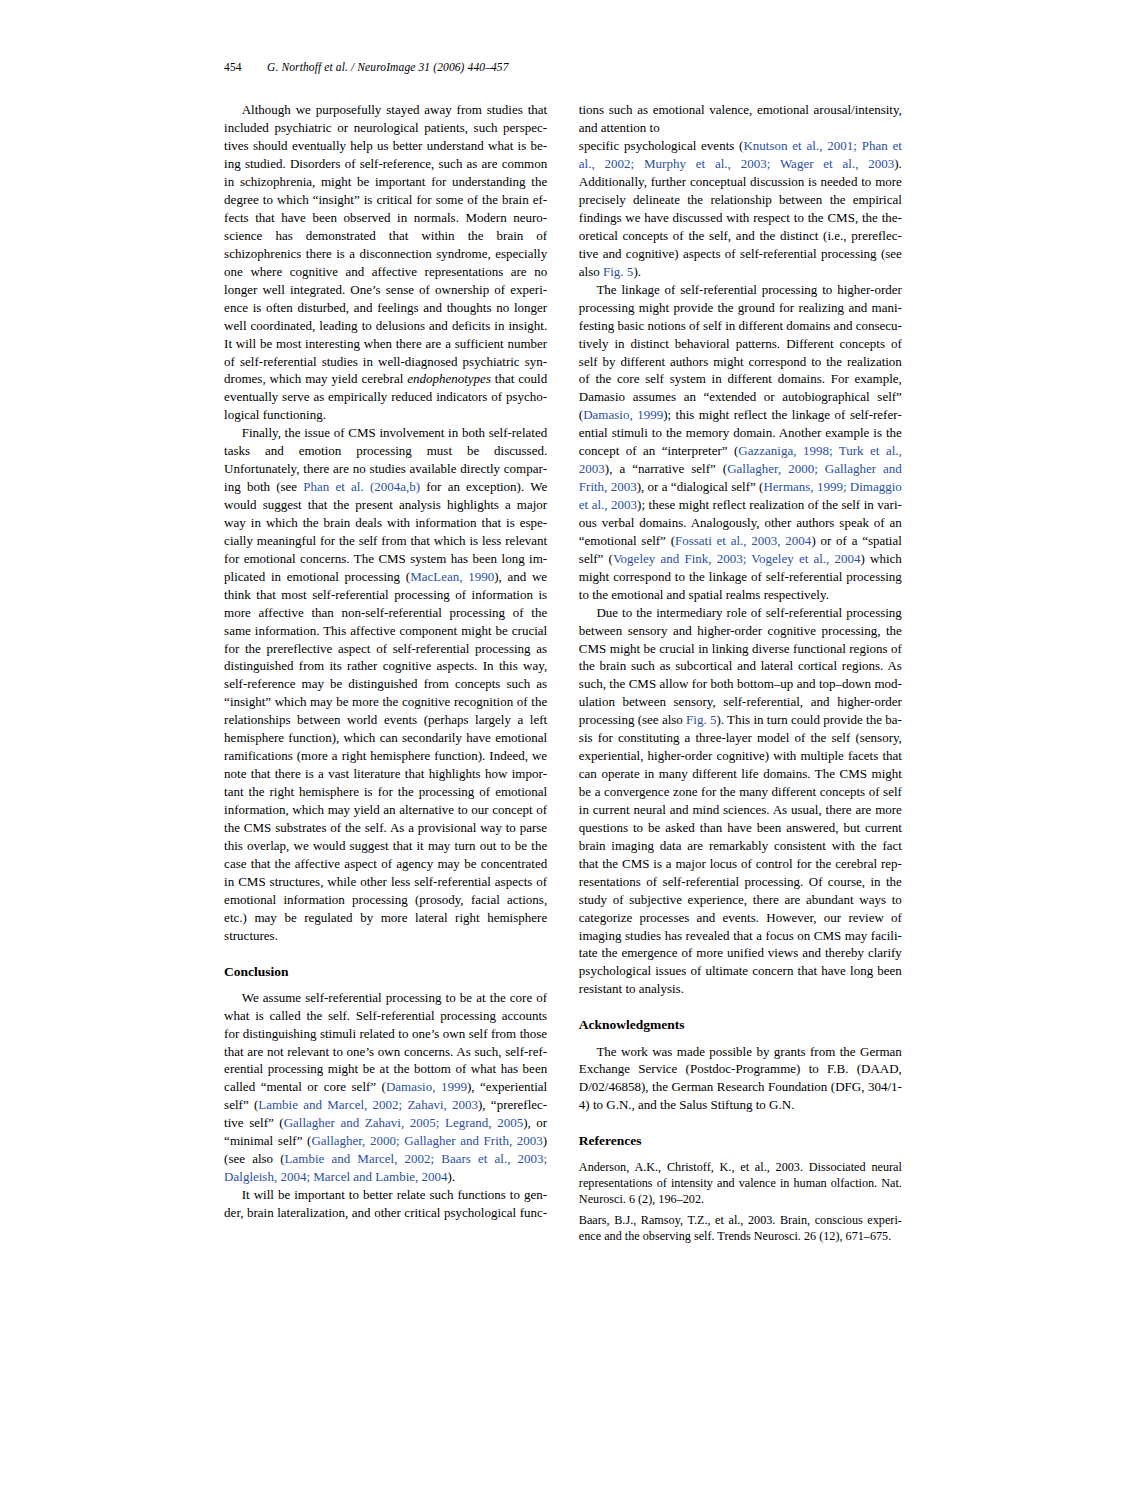454 G. Northoff et al. / NeuroImage 31 (2006) 440–457
Although we purposefully stayed away from studies that included psychiatric or neurological patients, such perspectives should eventually help us better understand what is being studied. Disorders of self-reference, such as are common in schizophrenia, might be important for understanding the degree to which “insight” is critical for some of the brain effects that have been observed in normals. Modern neuroscience has demonstrated that within the brain of schizophrenics there is a disconnection syndrome, especially one where cognitive and affective representations are no longer well integrated. One’s sense of ownership of experience is often disturbed, and feelings and thoughts no longer well coordinated, leading to delusions and deficits in insight. It will be most interesting when there are a sufficient number of self-referential studies in well-diagnosed psychiatric syndromes, which may yield cerebral endophenotypes that could eventually serve as empirically reduced indicators of psychological functioning.
Finally, the issue of CMS involvement in both self-related tasks and emotion processing must be discussed. Unfortunately, there are no studies available directly comparing both (see Phan et al. (2004a,b) for an exception). We would suggest that the present analysis highlights a major way in which the brain deals with information that is especially meaningful for the self from that which is less relevant for emotional concerns. The CMS system has been long implicated in emotional processing (MacLean, 1990), and we think that most self-referential processing of information is more affective than non-self-referential processing of the same information. This affective component might be crucial for the prereflective aspect of self-referential processing as distinguished from its rather cognitive aspects. In this way, self-reference may be distinguished from concepts such as “insight” which may be more the cognitive recognition of the relationships between world events (perhaps largely a left hemisphere function), which can secondarily have emotional ramifications (more a right hemisphere function). Indeed, we note that there is a vast literature that highlights how important the right hemisphere is for the processing of emotional information, which may yield an alternative to our concept of the CMS substrates of the self. As a provisional way to parse this overlap, we would suggest that it may turn out to be the case that the affective aspect of agency may be concentrated in CMS structures, while other less self-referential aspects of emotional information processing (prosody, facial actions, etc.) may be regulated by more lateral right hemisphere structures.
Conclusion
We assume self-referential processing to be at the core of what is called the self. Self-referential processing accounts for distinguishing stimuli related to one’s own self from those that are not relevant to one’s own concerns. As such, self-referential processing might be at the bottom of what has been called “mental or core self” (Damasio, 1999), “experiential self” (Lambie and Marcel, 2002; Zahavi, 2003), “prereflective self” (Gallagher and Zahavi, 2005; Legrand, 2005), or “minimal self” (Gallagher, 2000; Gallagher and Frith, 2003) (see also (Lambie and Marcel, 2002; Baars et al., 2003; Dalgleish, 2004; Marcel and Lambie, 2004).
It will be important to better relate such functions to gender, brain lateralization, and other critical psychological functions such as emotional valence, emotional arousal/intensity, and attention to
specific psychological events (Knutson et al., 2001; Phan et al., 2002; Murphy et al., 2003; Wager et al., 2003). Additionally, further conceptual discussion is needed to more precisely delineate the relationship between the empirical findings we have discussed with respect to the CMS, the theoretical concepts of the self, and the distinct (i.e., prereflective and cognitive) aspects of self-referential processing (see also Fig. 5).
The linkage of self-referential processing to higher-order processing might provide the ground for realizing and manifesting basic notions of self in different domains and consecutively in distinct behavioral patterns. Different concepts of self by different authors might correspond to the realization of the core self system in different domains. For example, Damasio assumes an “extended or autobiographical self” (Damasio, 1999); this might reflect the linkage of self-referential stimuli to the memory domain. Another example is the concept of an “interpreter” (Gazzaniga, 1998; Turk et al., 2003), a “narrative self” (Gallagher, 2000; Gallagher and Frith, 2003), or a “dialogical self” (Hermans, 1999; Dimaggio et al., 2003); these might reflect realization of the self in various verbal domains. Analogously, other authors speak of an “emotional self” (Fossati et al., 2003, 2004) or of a “spatial self” (Vogeley and Fink, 2003; Vogeley et al., 2004) which might correspond to the linkage of self-referential processing to the emotional and spatial realms respectively.
Due to the intermediary role of self-referential processing between sensory and higher-order cognitive processing, the CMS might be crucial in linking diverse functional regions of the brain such as subcortical and lateral cortical regions. As such, the CMS allow for both bottom–up and top–down modulation between sensory, self-referential, and higher-order processing (see also Fig. 5). This in turn could provide the basis for constituting a three-layer model of the self (sensory, experiential, higher-order cognitive) with multiple facets that can operate in many different life domains. The CMS might be a convergence zone for the many different concepts of self in current neural and mind sciences. As usual, there are more questions to be asked than have been answered, but current brain imaging data are remarkably consistent with the fact that the CMS is a major locus of control for the cerebral representations of self-referential processing. Of course, in the study of subjective experience, there are abundant ways to categorize processes and events. However, our review of imaging studies has revealed that a focus on CMS may facilitate the emergence of more unified views and thereby clarify psychological issues of ultimate concern that have long been resistant to analysis.
Acknowledgments
The work was made possible by grants from the German Exchange Service (Postdoc-Programme) to F.B. (DAAD, D/02/46858), the German Research Foundation (DFG, 304/1-4) to G.N., and the Salus Stiftung to G.N.
References
Anderson, A.K., Christoff, K., et al., 2003. Dissociated neural representations of intensity and valence in human olfaction. Nat. Neurosci. 6 (2), 196–202.
Baars, B.J., Ramsoy, T.Z., et al., 2003. Brain, conscious experience and the observing self. Trends Neurosci. 26 (12), 671–675.